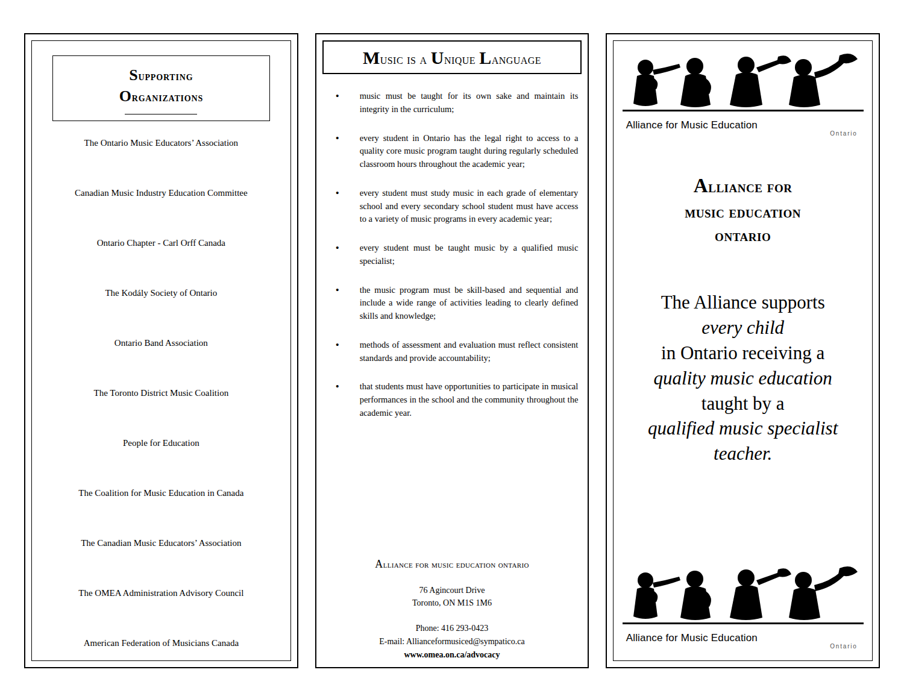Supporting
Organizations
The Ontario Music Educators’ Association
Canadian Music Industry Education Committee
Ontario Chapter - Carl Orff Canada
The Kodály Society of Ontario
Ontario Band Association
The Toronto District Music Coalition
People for Education
The Coalition for Music Education in Canada
The Canadian Music Educators’ Association
The OMEA Administration Advisory Council
American Federation of Musicians Canada
Music is a Unique Language
music must be taught for its own sake and maintain its integrity in the curriculum;
every student in Ontario has the legal right to access to a quality core music program taught during regularly scheduled classroom hours throughout the academic year;
every student must study music in each grade of elementary school and every secondary school student must have access to a variety of music programs in every academic year;
every student must be taught music by a qualified music specialist;
the music program must be skill-based and sequential and include a wide range of activities leading to clearly defined skills and knowledge;
methods of assessment and evaluation must reflect consistent standards and provide accountability;
that students must have opportunities to participate in musical performances in the school and the community throughout the academic year.
Alliance for music education ontario
76 Agincourt Drive
Toronto, ON M1S 1M6
Phone: 416 293-0423
E-mail: Allianceformusiced@sympatico.ca
www.omea.on.ca/advocacy
Alliance for Music Education Ontario
Alliance for
music education
ontario
The Alliance supports
every child
in Ontario receiving a
quality music education
taught by a
qualified music specialist
teacher.
Alliance for Music Education Ontario